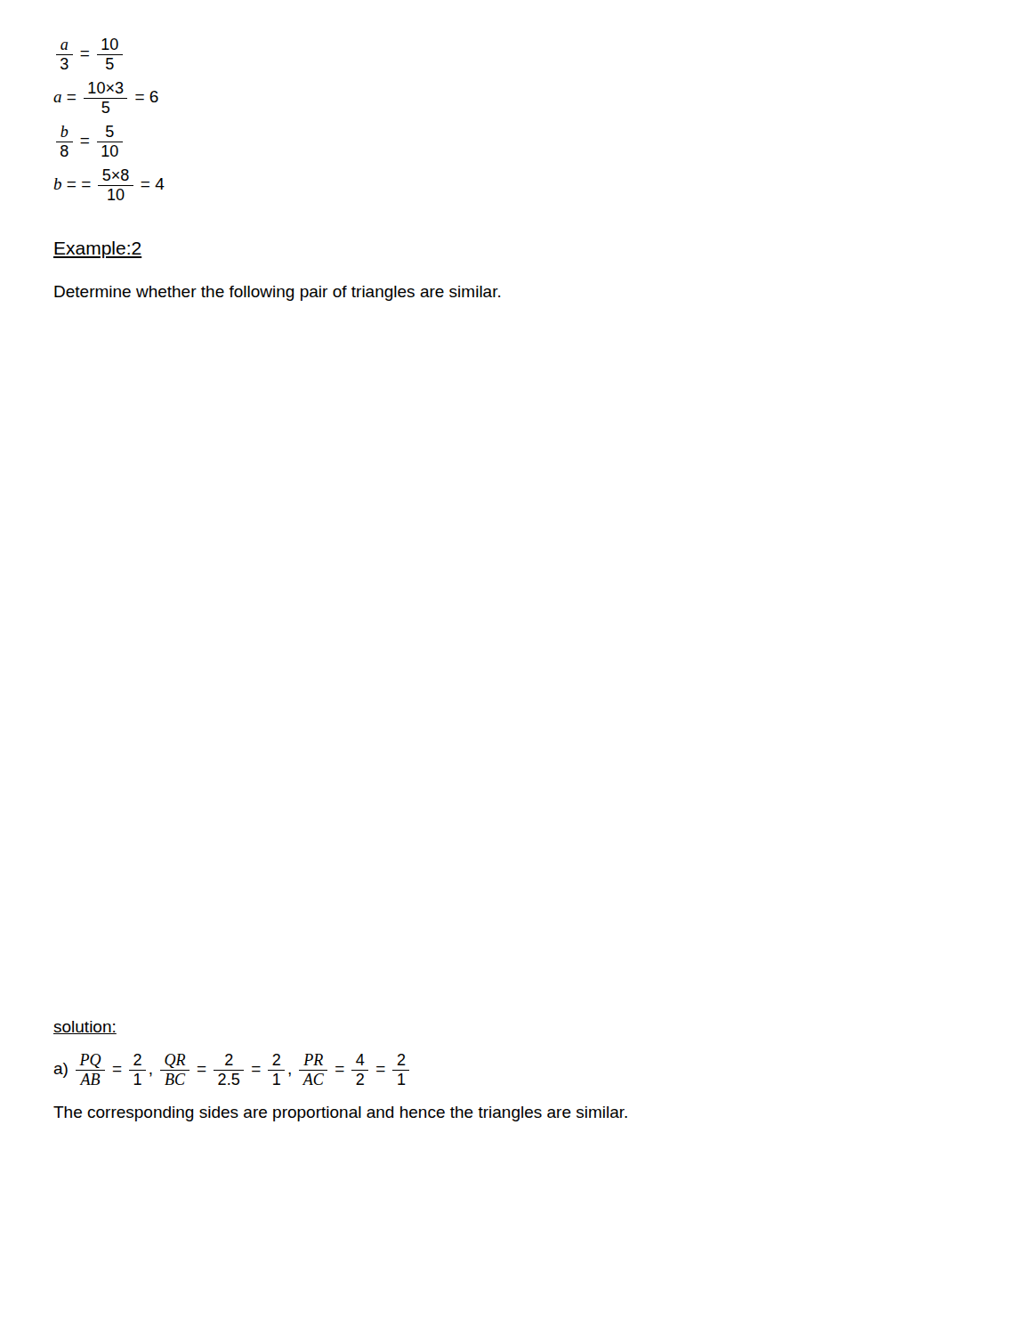a 3 = 105
a = 10×35 = 6
b 8 = 510
b = = 5×810 = 4
Example:2
Determine whether the following pair of triangles are similar.
solution:
a) PQ AB = 21, QR BC = 22.5 = 21, PR AC = 42 = 21
The corresponding sides are proportional and hence the triangles are similar.